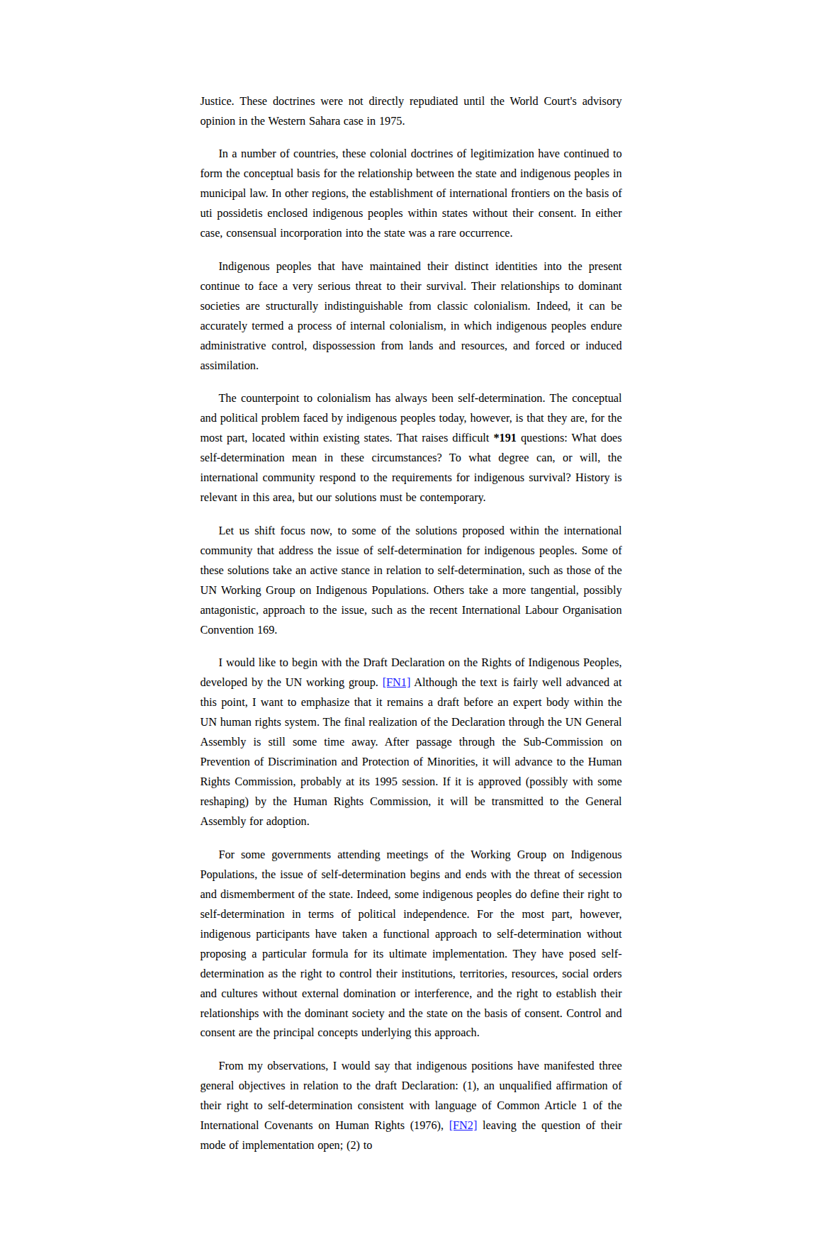Justice. These doctrines were not directly repudiated until the World Court's advisory opinion in the Western Sahara case in 1975.
In a number of countries, these colonial doctrines of legitimization have continued to form the conceptual basis for the relationship between the state and indigenous peoples in municipal law. In other regions, the establishment of international frontiers on the basis of uti possidetis enclosed indigenous peoples within states without their consent. In either case, consensual incorporation into the state was a rare occurrence.
Indigenous peoples that have maintained their distinct identities into the present continue to face a very serious threat to their survival. Their relationships to dominant societies are structurally indistinguishable from classic colonialism. Indeed, it can be accurately termed a process of internal colonialism, in which indigenous peoples endure administrative control, dispossession from lands and resources, and forced or induced assimilation.
The counterpoint to colonialism has always been self-determination. The conceptual and political problem faced by indigenous peoples today, however, is that they are, for the most part, located within existing states. That raises difficult *191 questions: What does self-determination mean in these circumstances? To what degree can, or will, the international community respond to the requirements for indigenous survival? History is relevant in this area, but our solutions must be contemporary.
Let us shift focus now, to some of the solutions proposed within the international community that address the issue of self-determination for indigenous peoples. Some of these solutions take an active stance in relation to self-determination, such as those of the UN Working Group on Indigenous Populations. Others take a more tangential, possibly antagonistic, approach to the issue, such as the recent International Labour Organisation Convention 169.
I would like to begin with the Draft Declaration on the Rights of Indigenous Peoples, developed by the UN working group. [FN1] Although the text is fairly well advanced at this point, I want to emphasize that it remains a draft before an expert body within the UN human rights system. The final realization of the Declaration through the UN General Assembly is still some time away. After passage through the Sub-Commission on Prevention of Discrimination and Protection of Minorities, it will advance to the Human Rights Commission, probably at its 1995 session. If it is approved (possibly with some reshaping) by the Human Rights Commission, it will be transmitted to the General Assembly for adoption.
For some governments attending meetings of the Working Group on Indigenous Populations, the issue of self-determination begins and ends with the threat of secession and dismemberment of the state. Indeed, some indigenous peoples do define their right to self-determination in terms of political independence. For the most part, however, indigenous participants have taken a functional approach to self-determination without proposing a particular formula for its ultimate implementation. They have posed self-determination as the right to control their institutions, territories, resources, social orders and cultures without external domination or interference, and the right to establish their relationships with the dominant society and the state on the basis of consent. Control and consent are the principal concepts underlying this approach.
From my observations, I would say that indigenous positions have manifested three general objectives in relation to the draft Declaration: (1), an unqualified affirmation of their right to self-determination consistent with language of Common Article 1 of the International Covenants on Human Rights (1976), [FN2] leaving the question of their mode of implementation open; (2) to